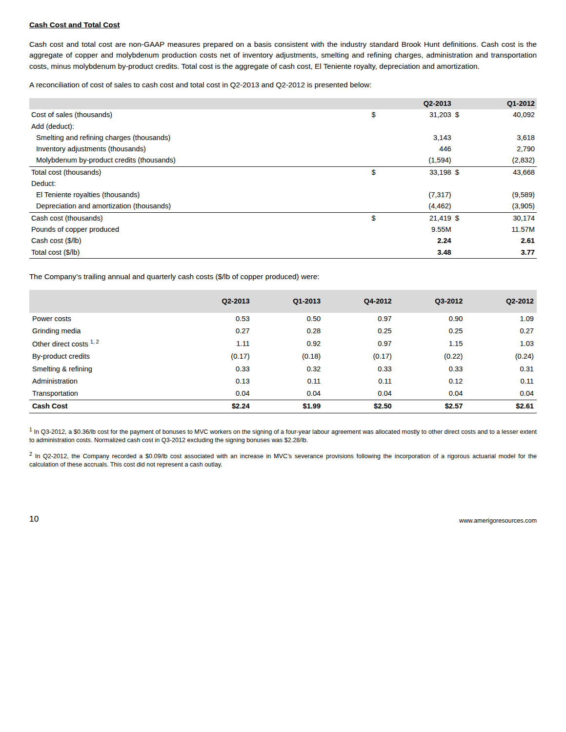Cash Cost and Total Cost
Cash cost and total cost are non-GAAP measures prepared on a basis consistent with the industry standard Brook Hunt definitions. Cash cost is the aggregate of copper and molybdenum production costs net of inventory adjustments, smelting and refining charges, administration and transportation costs, minus molybdenum by-product credits. Total cost is the aggregate of cash cost, El Teniente royalty, depreciation and amortization.
A reconciliation of cost of sales to cash cost and total cost in Q2-2013 and Q2-2012 is presented below:
| | | Q2-2013 | | Q1-2012 |
| Cost of sales (thousands) | $ | 31,203 | $ | 40,092 |
| Add (deduct): | | | | |
| Smelting and refining charges (thousands) | | 3,143 | | 3,618 |
| Inventory adjustments (thousands) | | 446 | | 2,790 |
| Molybdenum by-product credits (thousands) | | (1,594) | | (2,832) |
| Total cost (thousands) | $ | 33,198 | $ | 43,668 |
| Deduct: | | | | |
| El Teniente royalties (thousands) | | (7,317) | | (9,589) |
| Depreciation and amortization (thousands) | | (4,462) | | (3,905) |
| Cash cost (thousands) | $ | 21,419 | $ | 30,174 |
| Pounds of copper produced | | 9.55M | | 11.57M |
| Cash cost ($/lb) | | 2.24 | | 2.61 |
| Total cost ($/lb) | | 3.48 | | 3.77 |
The Company’s trailing annual and quarterly cash costs ($/lb of copper produced) were:
| | Q2-2013 | Q1-2013 | Q4-2012 | Q3-2012 | Q2-2012 |
| --- | --- | --- | --- | --- | --- |
| Power costs | 0.53 | 0.50 | 0.97 | 0.90 | 1.09 |
| Grinding media | 0.27 | 0.28 | 0.25 | 0.25 | 0.27 |
| Other direct costs 1, 2 | 1.11 | 0.92 | 0.97 | 1.15 | 1.03 |
| By-product credits | (0.17) | (0.18) | (0.17) | (0.22) | (0.24) |
| Smelting & refining | 0.33 | 0.32 | 0.33 | 0.33 | 0.31 |
| Administration | 0.13 | 0.11 | 0.11 | 0.12 | 0.11 |
| Transportation | 0.04 | 0.04 | 0.04 | 0.04 | 0.04 |
| Cash Cost | $2.24 | $1.99 | $2.50 | $2.57 | $2.61 |
1 In Q3-2012, a $0.36/lb cost for the payment of bonuses to MVC workers on the signing of a four-year labour agreement was allocated mostly to other direct costs and to a lesser extent to administration costs. Normalized cash cost in Q3-2012 excluding the signing bonuses was $2.28/lb.
2 In Q2-2012, the Company recorded a $0.09/lb cost associated with an increase in MVC’s severance provisions following the incorporation of a rigorous actuarial model for the calculation of these accruals. This cost did not represent a cash outlay.
10
www.amerigoresources.com